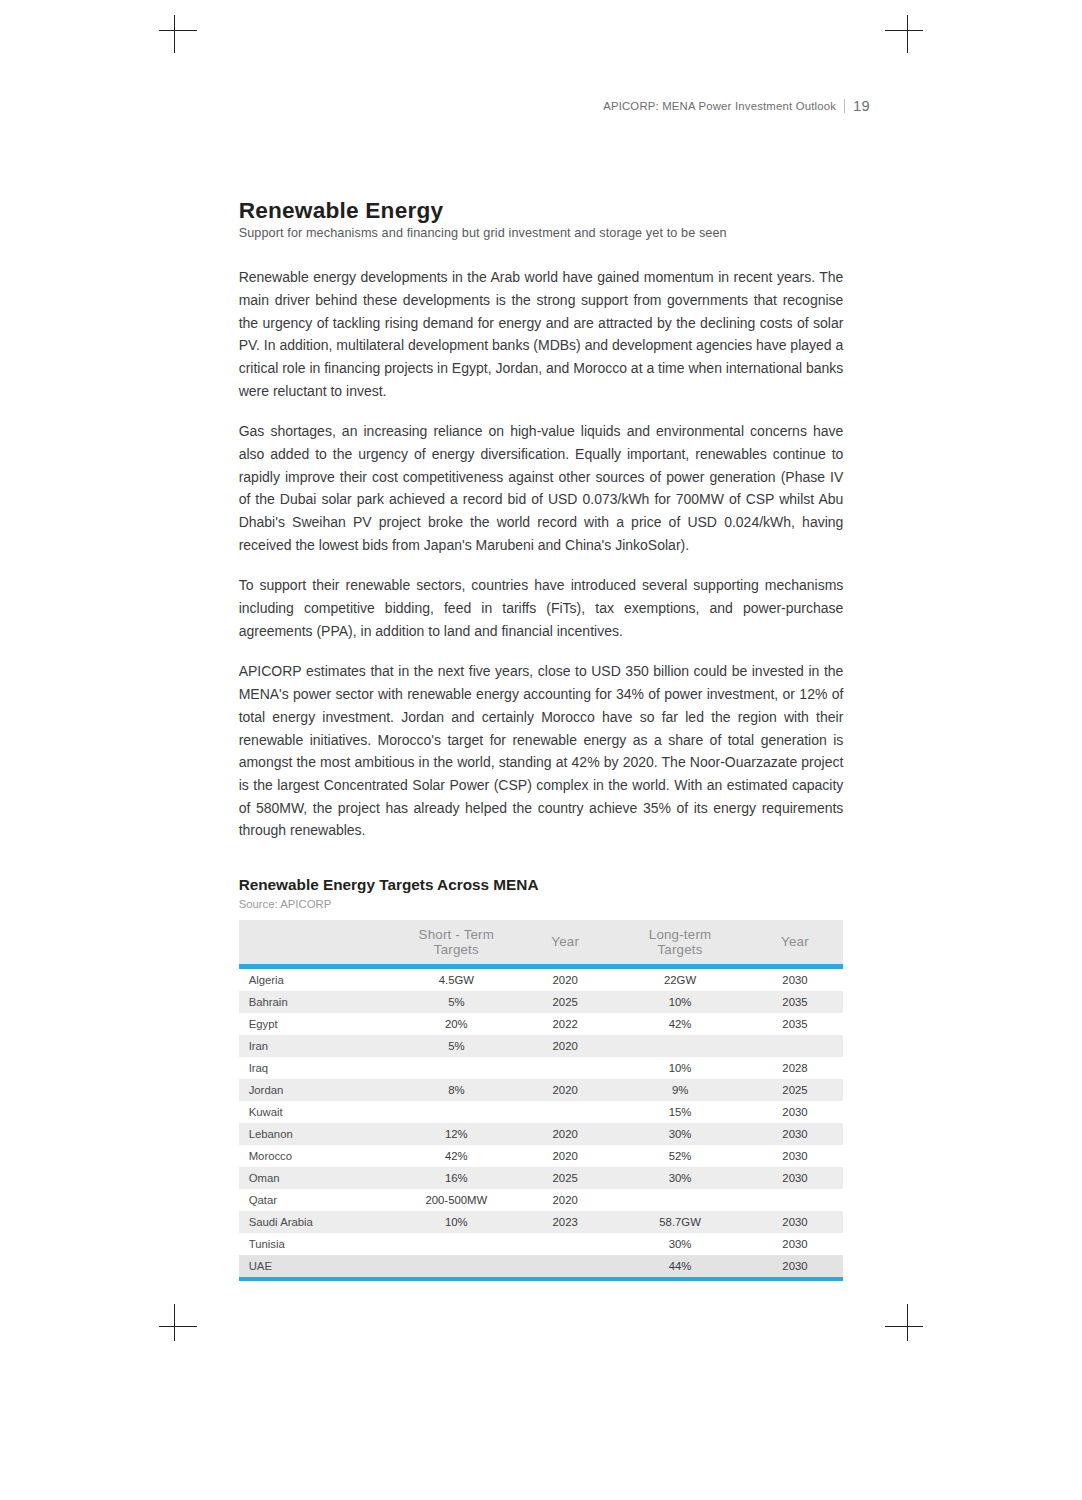APICORP: MENA Power Investment Outlook 19
Renewable Energy
Support for mechanisms and financing but grid investment and storage yet to be seen
Renewable energy developments in the Arab world have gained momentum in recent years. The main driver behind these developments is the strong support from governments that recognise the urgency of tackling rising demand for energy and are attracted by the declining costs of solar PV. In addition, multilateral development banks (MDBs) and development agencies have played a critical role in financing projects in Egypt, Jordan, and Morocco at a time when international banks were reluctant to invest.
Gas shortages, an increasing reliance on high-value liquids and environmental concerns have also added to the urgency of energy diversification. Equally important, renewables continue to rapidly improve their cost competitiveness against other sources of power generation (Phase IV of the Dubai solar park achieved a record bid of USD 0.073/kWh for 700MW of CSP whilst Abu Dhabi's Sweihan PV project broke the world record with a price of USD 0.024/kWh, having received the lowest bids from Japan's Marubeni and China's JinkoSolar).
To support their renewable sectors, countries have introduced several supporting mechanisms including competitive bidding, feed in tariffs (FiTs), tax exemptions, and power-purchase agreements (PPA), in addition to land and financial incentives.
APICORP estimates that in the next five years, close to USD 350 billion could be invested in the MENA's power sector with renewable energy accounting for 34% of power investment, or 12% of total energy investment. Jordan and certainly Morocco have so far led the region with their renewable initiatives. Morocco's target for renewable energy as a share of total generation is amongst the most ambitious in the world, standing at 42% by 2020. The Noor-Ouarzazate project is the largest Concentrated Solar Power (CSP) complex in the world. With an estimated capacity of 580MW, the project has already helped the country achieve 35% of its energy requirements through renewables.
Renewable Energy Targets Across MENA
Source: APICORP
| | Short - Term Targets | Year | Long-term Targets | Year |
| --- | --- | --- | --- | --- |
| Algeria | 4.5GW | 2020 | 22GW | 2030 |
| Bahrain | 5% | 2025 | 10% | 2035 |
| Egypt | 20% | 2022 | 42% | 2035 |
| Iran | 5% | 2020 | | |
| Iraq | | | 10% | 2028 |
| Jordan | 8% | 2020 | 9% | 2025 |
| Kuwait | | | 15% | 2030 |
| Lebanon | 12% | 2020 | 30% | 2030 |
| Morocco | 42% | 2020 | 52% | 2030 |
| Oman | 16% | 2025 | 30% | 2030 |
| Qatar | 200-500MW | 2020 | | |
| Saudi Arabia | 10% | 2023 | 58.7GW | 2030 |
| Tunisia | | | 30% | 2030 |
| UAE | | | 44% | 2030 |